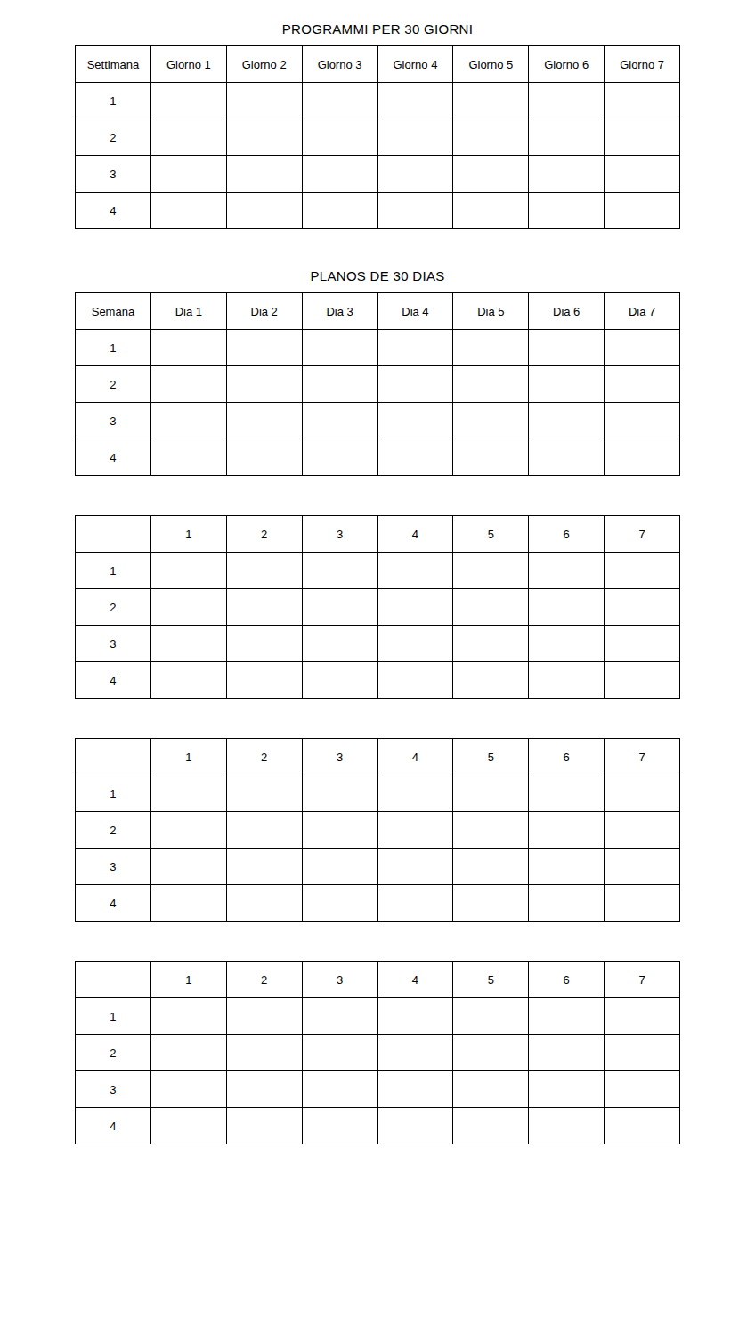PROGRAMMI PER 30 GIORNI
| Settimana | Giorno 1 | Giorno 2 | Giorno 3 | Giorno 4 | Giorno 5 | Giorno 6 | Giorno 7 |
| --- | --- | --- | --- | --- | --- | --- | --- |
| 1 | | | | | | | |
| 2 | | | | | | | |
| 3 | | | | | | | |
| 4 | | | | | | | |
PLANOS DE 30 DIAS
| Semana | Dia 1 | Dia 2 | Dia 3 | Dia 4 | Dia 5 | Dia 6 | Dia 7 |
| --- | --- | --- | --- | --- | --- | --- | --- |
| 1 | | | | | | | |
| 2 | | | | | | | |
| 3 | | | | | | | |
| 4 | | | | | | | |
| | 1 | 2 | 3 | 4 | 5 | 6 | 7 |
| --- | --- | --- | --- | --- | --- | --- | --- |
| 1 | | | | | | | |
| 2 | | | | | | | |
| 3 | | | | | | | |
| 4 | | | | | | | |
| | 1 | 2 | 3 | 4 | 5 | 6 | 7 |
| --- | --- | --- | --- | --- | --- | --- | --- |
| 1 | | | | | | | |
| 2 | | | | | | | |
| 3 | | | | | | | |
| 4 | | | | | | | |
| | 1 | 2 | 3 | 4 | 5 | 6 | 7 |
| --- | --- | --- | --- | --- | --- | --- | --- |
| 1 | | | | | | | |
| 2 | | | | | | | |
| 3 | | | | | | | |
| 4 | | | | | | | |